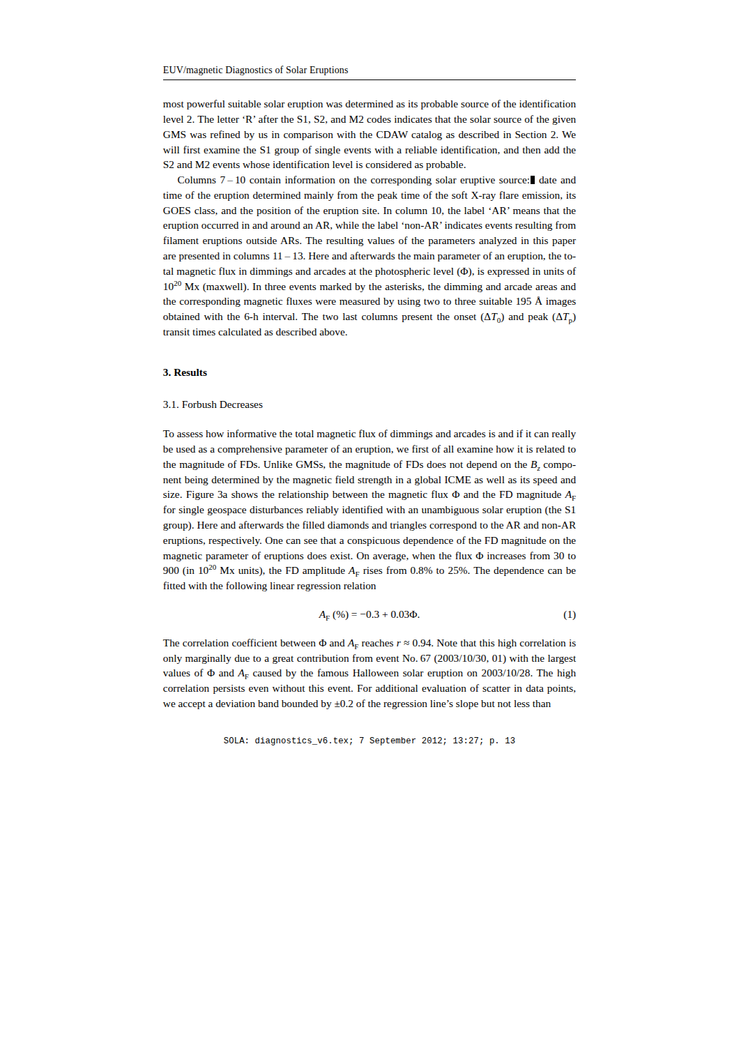EUV/magnetic Diagnostics of Solar Eruptions
most powerful suitable solar eruption was determined as its probable source of the identification level 2. The letter ‘R’ after the S1, S2, and M2 codes indicates that the solar source of the given GMS was refined by us in comparison with the CDAW catalog as described in Section 2. We will first examine the S1 group of single events with a reliable identification, and then add the S2 and M2 events whose identification level is considered as probable.
Columns 7 – 10 contain information on the corresponding solar eruptive source: date and time of the eruption determined mainly from the peak time of the soft X-ray flare emission, its GOES class, and the position of the eruption site. In column 10, the label ‘AR’ means that the eruption occurred in and around an AR, while the label ‘non-AR’ indicates events resulting from filament eruptions outside ARs. The resulting values of the parameters analyzed in this paper are presented in columns 11 – 13. Here and afterwards the main parameter of an eruption, the total magnetic flux in dimmings and arcades at the photospheric level (Φ), is expressed in units of 1020 Mx (maxwell). In three events marked by the asterisks, the dimming and arcade areas and the corresponding magnetic fluxes were measured by using two to three suitable 195 Å images obtained with the 6-h interval. The two last columns present the onset (ΔT0) and peak (ΔTp) transit times calculated as described above.
3. Results
3.1. Forbush Decreases
To assess how informative the total magnetic flux of dimmings and arcades is and if it can really be used as a comprehensive parameter of an eruption, we first of all examine how it is related to the magnitude of FDs. Unlike GMSs, the magnitude of FDs does not depend on the Bz component being determined by the magnetic field strength in a global ICME as well as its speed and size. Figure 3a shows the relationship between the magnetic flux Φ and the FD magnitude AF for single geospace disturbances reliably identified with an unambiguous solar eruption (the S1 group). Here and afterwards the filled diamonds and triangles correspond to the AR and non-AR eruptions, respectively. One can see that a conspicuous dependence of the FD magnitude on the magnetic parameter of eruptions does exist. On average, when the flux Φ increases from 30 to 900 (in 1020 Mx units), the FD amplitude AF rises from 0.8% to 25%. The dependence can be fitted with the following linear regression relation
AF (%) = −0.3 + 0.03Φ. (1)
The correlation coefficient between Φ and AF reaches r ≈ 0.94. Note that this high correlation is only marginally due to a great contribution from event No. 67 (2003/10/30, 01) with the largest values of Φ and AF caused by the famous Halloween solar eruption on 2003/10/28. The high correlation persists even without this event. For additional evaluation of scatter in data points, we accept a deviation band bounded by ±0.2 of the regression line’s slope but not less than
SOLA: diagnostics_v6.tex; 7 September 2012; 13:27; p. 13